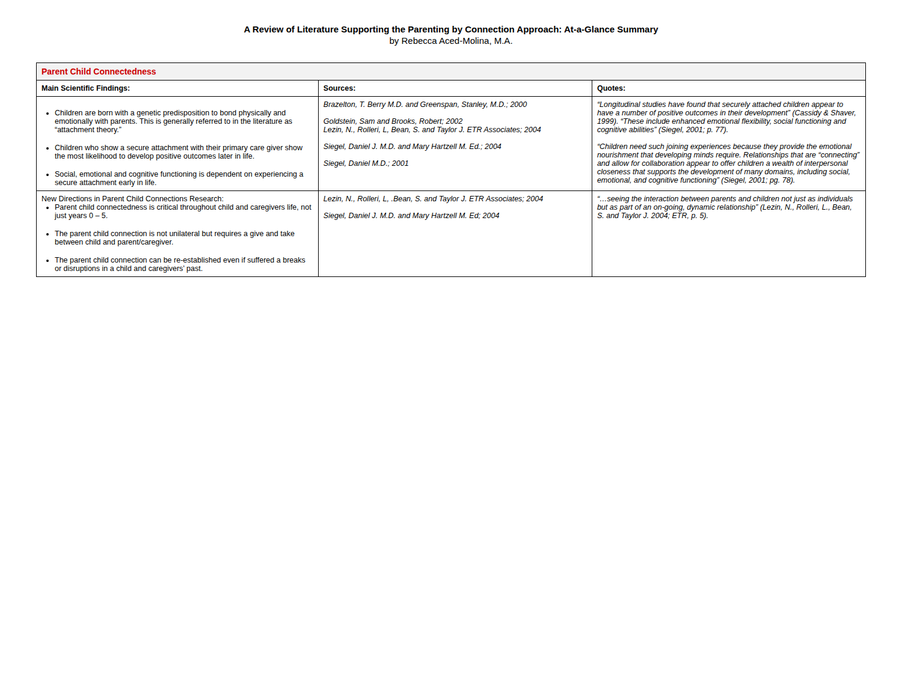A Review of Literature Supporting the Parenting by Connection Approach: At-a-Glance Summary
by Rebecca Aced-Molina, M.A.
| Parent Child Connectedness |
| Main Scientific Findings: | Sources: | Quotes: |
| Children are born with a genetic predisposition to bond physically and emotionally with parents. This is generally referred to in the literature as “attachment theory.” Children who show a secure attachment with their primary care giver show the most likelihood to develop positive outcomes later in life. Social, emotional and cognitive functioning is dependent on experiencing a secure attachment early in life. | Brazelton, T. Berry M.D. and Greenspan, Stanley, M.D.; 2000 Goldstein, Sam and Brooks, Robert; 2002 Lezin, N., Rolleri, L, Bean, S. and Taylor J. ETR Associates; 2004 Siegel, Daniel J. M.D. and Mary Hartzell M. Ed.; 2004 Siegel, Daniel M.D.; 2001 | “Longitudinal studies have found that securely attached children appear to have a number of positive outcomes in their development” (Cassidy & Shaver, 1999). “These include enhanced emotional flexibility, social functioning and cognitive abilities” (Siegel, 2001; p. 77). “Children need such joining experiences because they provide the emotional nourishment that developing minds require. Relationships that are “connecting” and allow for collaboration appear to offer children a wealth of interpersonal closeness that supports the development of many domains, including social, emotional, and cognitive functioning” (Siegel, 2001; pg. 78). |
| New Directions in Parent Child Connections Research: Parent child connectedness is critical throughout child and caregivers life, not just years 0 – 5. The parent child connection is not unilateral but requires a give and take between child and parent/caregiver. The parent child connection can be re-established even if suffered a breaks or disruptions in a child and caregivers’ past. | Lezin, N., Rolleri, L, .Bean, S. and Taylor J. ETR Associates; 2004 Siegel, Daniel J. M.D. and Mary Hartzell M. Ed; 2004 | “…seeing the interaction between parents and children not just as individuals but as part of an on-going, dynamic relationship” (Lezin, N., Rolleri, L., Bean, S. and Taylor J. 2004; ETR, p. 5). |